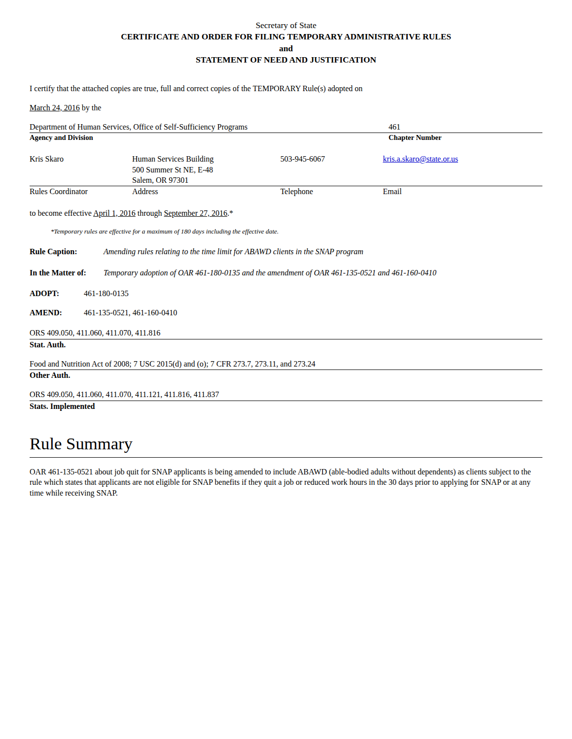Secretary of State
CERTIFICATE AND ORDER FOR FILING TEMPORARY ADMINISTRATIVE RULES
and
STATEMENT OF NEED AND JUSTIFICATION
I certify that the attached copies are true, full and correct copies of the TEMPORARY Rule(s) adopted on
March 24, 2016 by the
| Department of Human Services, Office of Self-Sufficiency Programs | 461 |
| Agency and Division | Chapter Number |
| Kris Skaro | Human Services Building 500 Summer St NE, E-48 Salem, OR 97301 | 503-945-6067 | kris.a.skaro@state.or.us |
| Rules Coordinator | Address | Telephone | Email |
to become effective April 1, 2016 through September 27, 2016.*
*Temporary rules are effective for a maximum of 180 days including the effective date.
| Rule Caption: | Amending rules relating to the time limit for ABAWD clients in the SNAP program |
| In the Matter of: | Temporary adoption of OAR 461-180-0135 and the amendment of OAR 461-135-0521 and 461-160-0410 |
ADOPT: 461-180-0135
AMEND: 461-135-0521, 461-160-0410
ORS 409.050, 411.060, 411.070, 411.816
Stat. Auth.
Food and Nutrition Act of 2008; 7 USC 2015(d) and (o); 7 CFR 273.7, 273.11, and 273.24
Other Auth.
ORS 409.050, 411.060, 411.070, 411.121, 411.816, 411.837
Stats. Implemented
Rule Summary
OAR 461-135-0521 about job quit for SNAP applicants is being amended to include ABAWD (able-bodied adults without dependents) as clients subject to the rule which states that applicants are not eligible for SNAP benefits if they quit a job or reduced work hours in the 30 days prior to applying for SNAP or at any time while receiving SNAP.